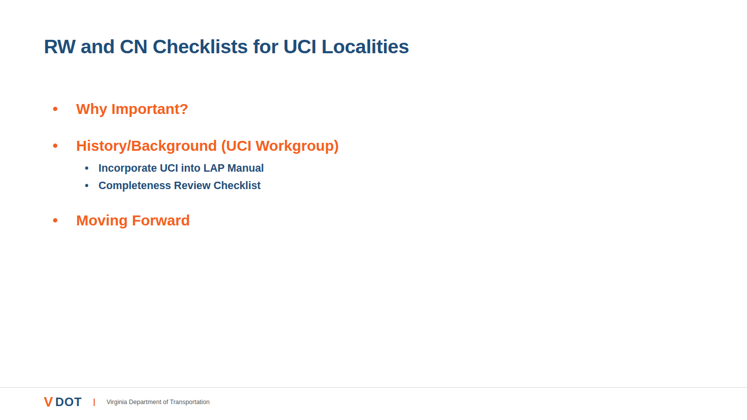RW and CN Checklists for UCI Localities
Why Important?
History/Background (UCI Workgroup)
Incorporate UCI into LAP Manual
Completeness Review Checklist
Moving Forward
VDOT | Virginia Department of Transportation